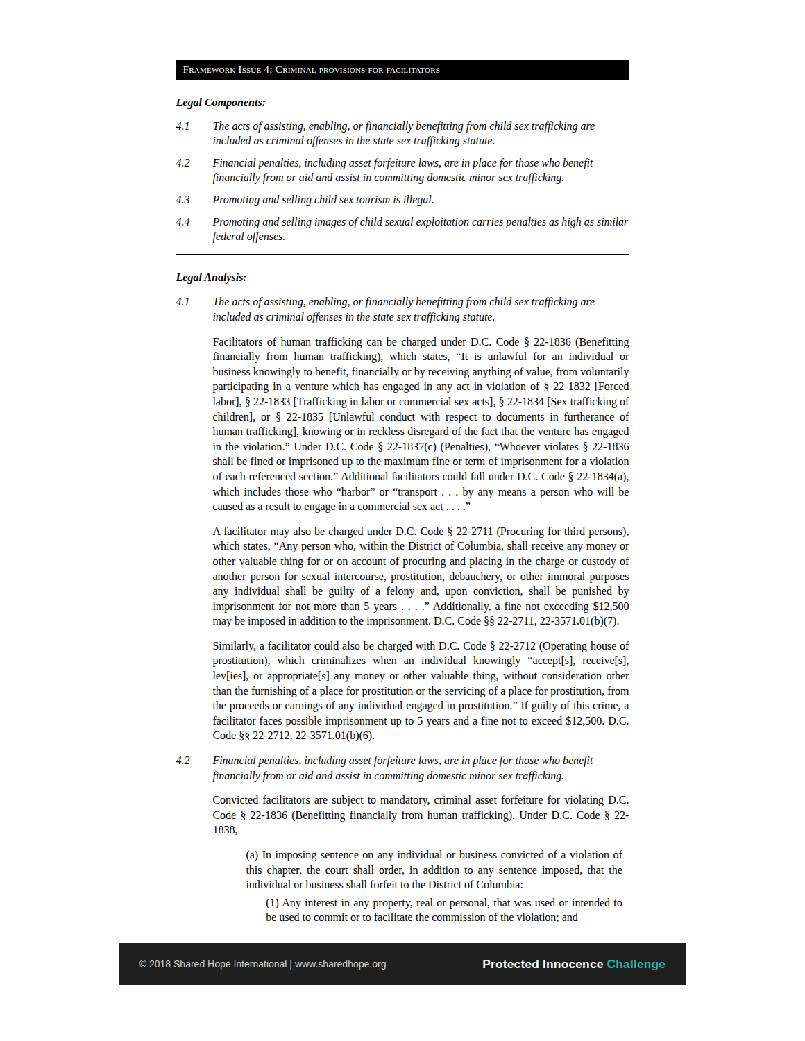Framework Issue 4: Criminal provisions for facilitators
Legal Components:
4.1
The acts of assisting, enabling, or financially benefitting from child sex trafficking are included as criminal offenses in the state sex trafficking statute.
4.2
Financial penalties, including asset forfeiture laws, are in place for those who benefit financially from or aid and assist in committing domestic minor sex trafficking.
4.3
Promoting and selling child sex tourism is illegal.
4.4
Promoting and selling images of child sexual exploitation carries penalties as high as similar federal offenses.
Legal Analysis:
4.1
The acts of assisting, enabling, or financially benefitting from child sex trafficking are included as criminal offenses in the state sex trafficking statute.
Facilitators of human trafficking can be charged under D.C. Code § 22-1836 (Benefitting financially from human trafficking), which states, “It is unlawful for an individual or business knowingly to benefit, financially or by receiving anything of value, from voluntarily participating in a venture which has engaged in any act in violation of § 22-1832 [Forced labor], § 22-1833 [Trafficking in labor or commercial sex acts], § 22-1834 [Sex trafficking of children], or § 22-1835 [Unlawful conduct with respect to documents in furtherance of human trafficking], knowing or in reckless disregard of the fact that the venture has engaged in the violation.” Under D.C. Code § 22-1837(c) (Penalties), “Whoever violates § 22-1836 shall be fined or imprisoned up to the maximum fine or term of imprisonment for a violation of each referenced section.” Additional facilitators could fall under D.C. Code § 22-1834(a), which includes those who “harbor” or “transport . . . by any means a person who will be caused as a result to engage in a commercial sex act . . . .”
A facilitator may also be charged under D.C. Code § 22-2711 (Procuring for third persons), which states, “Any person who, within the District of Columbia, shall receive any money or other valuable thing for or on account of procuring and placing in the charge or custody of another person for sexual intercourse, prostitution, debauchery, or other immoral purposes any individual shall be guilty of a felony and, upon conviction, shall be punished by imprisonment for not more than 5 years . . . .” Additionally, a fine not exceeding $12,500 may be imposed in addition to the imprisonment. D.C. Code §§ 22-2711, 22-3571.01(b)(7).
Similarly, a facilitator could also be charged with D.C. Code § 22-2712 (Operating house of prostitution), which criminalizes when an individual knowingly “accept[s], receive[s], lev[ies], or appropriate[s] any money or other valuable thing, without consideration other than the furnishing of a place for prostitution or the servicing of a place for prostitution, from the proceeds or earnings of any individual engaged in prostitution.” If guilty of this crime, a facilitator faces possible imprisonment up to 5 years and a fine not to exceed $12,500. D.C. Code §§ 22-2712, 22-3571.01(b)(6).
4.2
Financial penalties, including asset forfeiture laws, are in place for those who benefit financially from or aid and assist in committing domestic minor sex trafficking.
Convicted facilitators are subject to mandatory, criminal asset forfeiture for violating D.C. Code § 22-1836 (Benefitting financially from human trafficking). Under D.C. Code § 22-1838,
(a) In imposing sentence on any individual or business convicted of a violation of this chapter, the court shall order, in addition to any sentence imposed, that the individual or business shall forfeit to the District of Columbia:
(1) Any interest in any property, real or personal, that was used or intended to be used to commit or to facilitate the commission of the violation; and
- 19 -
© 2018 Shared Hope International | www.sharedhope.org
Protected Innocence Challenge